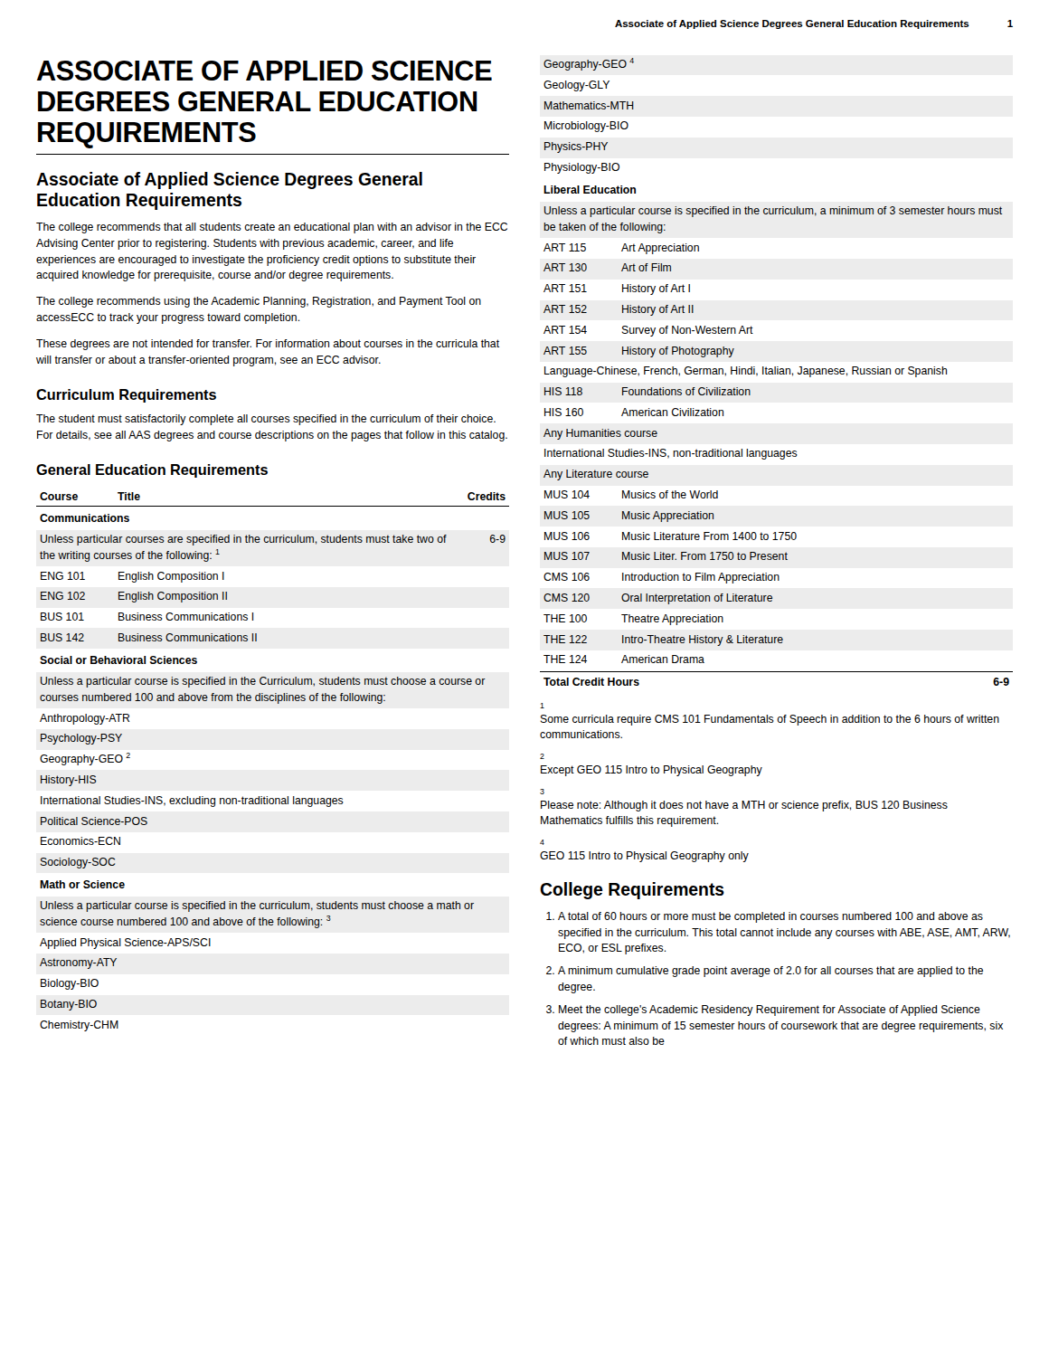Associate of Applied Science Degrees General Education Requirements1
Associate of Applied Science Degrees General Education Requirements
Associate of Applied Science Degrees General Education Requirements
The college recommends that all students create an educational plan with an advisor in the ECC Advising Center prior to registering. Students with previous academic, career, and life experiences are encouraged to investigate the proficiency credit options to substitute their acquired knowledge for prerequisite, course and/or degree requirements.
The college recommends using the Academic Planning, Registration, and Payment Tool on accessECC to track your progress toward completion.
These degrees are not intended for transfer. For information about courses in the curricula that will transfer or about a transfer-oriented program, see an ECC advisor.
Curriculum Requirements
The student must satisfactorily complete all courses specified in the curriculum of their choice. For details, see all AAS degrees and course descriptions on the pages that follow in this catalog.
General Education Requirements
| Course | Title | Credits |
| --- | --- | --- |
| Communications |
| Unless particular courses are specified in the curriculum, students must take two of the writing courses of the following: 1 | 6-9 |
| ENG 101 | English Composition I | |
| ENG 102 | English Composition II | |
| BUS 101 | Business Communications I | |
| BUS 142 | Business Communications II | |
| Social or Behavioral Sciences |
| Unless a particular course is specified in the Curriculum, students must choose a course or courses numbered 100 and above from the disciplines of the following: |
| Anthropology-ATR |
| Psychology-PSY |
| Geography-GEO 2 |
| History-HIS |
| International Studies-INS, excluding non-traditional languages |
| Political Science-POS |
| Economics-ECN |
| Sociology-SOC |
| Math or Science |
| Unless a particular course is specified in the curriculum, students must choose a math or science course numbered 100 and above of the following: 3 |
| Applied Physical Science-APS/SCI |
| Astronomy-ATY |
| Biology-BIO |
| Botany-BIO |
| Chemistry-CHM |
| Geography-GEO 4 |
| Geology-GLY |
| Mathematics-MTH |
| Microbiology-BIO |
| Physics-PHY |
| Physiology-BIO |
| Liberal Education |
| Unless a particular course is specified in the curriculum, a minimum of 3 semester hours must be taken of the following: |
| ART 115 | Art Appreciation | |
| ART 130 | Art of Film | |
| ART 151 | History of Art I | |
| ART 152 | History of Art II | |
| ART 154 | Survey of Non-Western Art | |
| ART 155 | History of Photography | |
| Language-Chinese, French, German, Hindi, Italian, Japanese, Russian or Spanish |
| HIS 118 | Foundations of Civilization | |
| HIS 160 | American Civilization | |
| Any Humanities course |
| International Studies-INS, non-traditional languages |
| Any Literature course |
| MUS 104 | Musics of the World | |
| MUS 105 | Music Appreciation | |
| MUS 106 | Music Literature From 1400 to 1750 | |
| MUS 107 | Music Liter. From 1750 to Present | |
| CMS 106 | Introduction to Film Appreciation | |
| CMS 120 | Oral Interpretation of Literature | |
| THE 100 | Theatre Appreciation | |
| THE 122 | Intro-Theatre History & Literature | |
| THE 124 | American Drama | |
| Total Credit Hours | 6-9 |
1
Some curricula require CMS 101 Fundamentals of Speech in addition to the 6 hours of written communications.
2
Except GEO 115 Intro to Physical Geography
3
Please note: Although it does not have a MTH or science prefix, BUS 120 Business Mathematics fulfills this requirement.
4
GEO 115 Intro to Physical Geography only
College Requirements
A total of 60 hours or more must be completed in courses numbered 100 and above as specified in the curriculum. This total cannot include any courses with ABE, ASE, AMT, ARW, ECO, or ESL prefixes.
A minimum cumulative grade point average of 2.0 for all courses that are applied to the degree.
Meet the college's Academic Residency Requirement for Associate of Applied Science degrees: A minimum of 15 semester hours of coursework that are degree requirements, six of which must also be